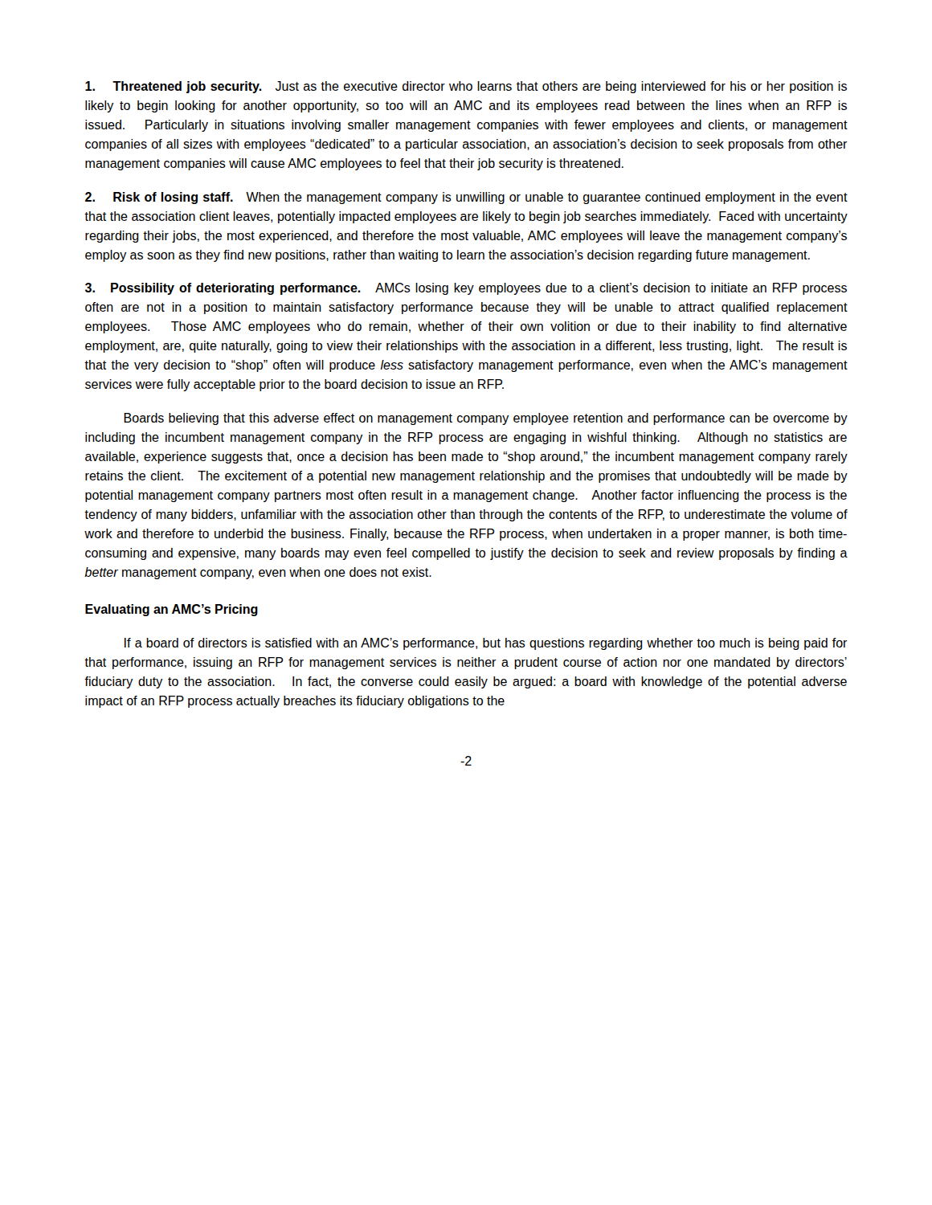1. Threatened job security. Just as the executive director who learns that others are being interviewed for his or her position is likely to begin looking for another opportunity, so too will an AMC and its employees read between the lines when an RFP is issued. Particularly in situations involving smaller management companies with fewer employees and clients, or management companies of all sizes with employees “dedicated” to a particular association, an association’s decision to seek proposals from other management companies will cause AMC employees to feel that their job security is threatened.
2. Risk of losing staff. When the management company is unwilling or unable to guarantee continued employment in the event that the association client leaves, potentially impacted employees are likely to begin job searches immediately. Faced with uncertainty regarding their jobs, the most experienced, and therefore the most valuable, AMC employees will leave the management company’s employ as soon as they find new positions, rather than waiting to learn the association’s decision regarding future management.
3. Possibility of deteriorating performance. AMCs losing key employees due to a client’s decision to initiate an RFP process often are not in a position to maintain satisfactory performance because they will be unable to attract qualified replacement employees. Those AMC employees who do remain, whether of their own volition or due to their inability to find alternative employment, are, quite naturally, going to view their relationships with the association in a different, less trusting, light. The result is that the very decision to “shop” often will produce less satisfactory management performance, even when the AMC’s management services were fully acceptable prior to the board decision to issue an RFP.
Boards believing that this adverse effect on management company employee retention and performance can be overcome by including the incumbent management company in the RFP process are engaging in wishful thinking. Although no statistics are available, experience suggests that, once a decision has been made to “shop around,” the incumbent management company rarely retains the client. The excitement of a potential new management relationship and the promises that undoubtedly will be made by potential management company partners most often result in a management change. Another factor influencing the process is the tendency of many bidders, unfamiliar with the association other than through the contents of the RFP, to underestimate the volume of work and therefore to underbid the business. Finally, because the RFP process, when undertaken in a proper manner, is both time-consuming and expensive, many boards may even feel compelled to justify the decision to seek and review proposals by finding a better management company, even when one does not exist.
Evaluating an AMC’s Pricing
If a board of directors is satisfied with an AMC’s performance, but has questions regarding whether too much is being paid for that performance, issuing an RFP for management services is neither a prudent course of action nor one mandated by directors’ fiduciary duty to the association. In fact, the converse could easily be argued: a board with knowledge of the potential adverse impact of an RFP process actually breaches its fiduciary obligations to the
-2